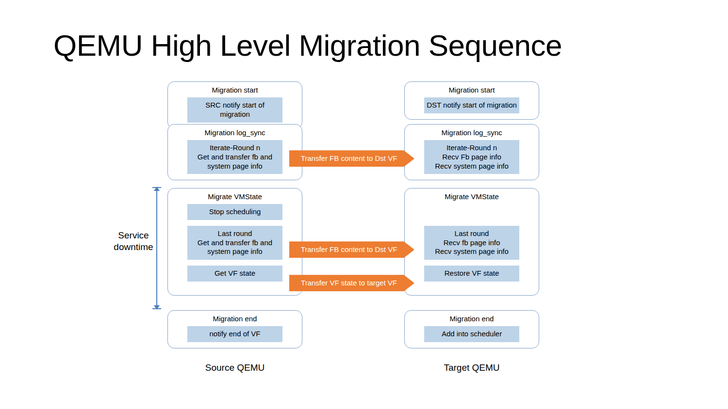QEMU High Level Migration Sequence
Migration start
SRC notify start of migration
Migration log_sync
Iterate-Round n
Get and transfer fb and system page info
Migrate VMState
Stop scheduling
Last round
Get and transfer fb and system page info
Get VF state
Migration end
notify end of VF
Migration start
DST notify start of migration
Migration log_sync
Iterate-Round n
Recv Fb page info
Recv system page info
Migrate VMState
Last round
Recv fb page info
Recv system page info
Restore VF state
Migration end
Add into scheduler
Transfer FB content to Dst VF
Transfer FB content to Dst VF
Transfer VF state to target VF
Service downtime
Source QEMU
Target QEMU